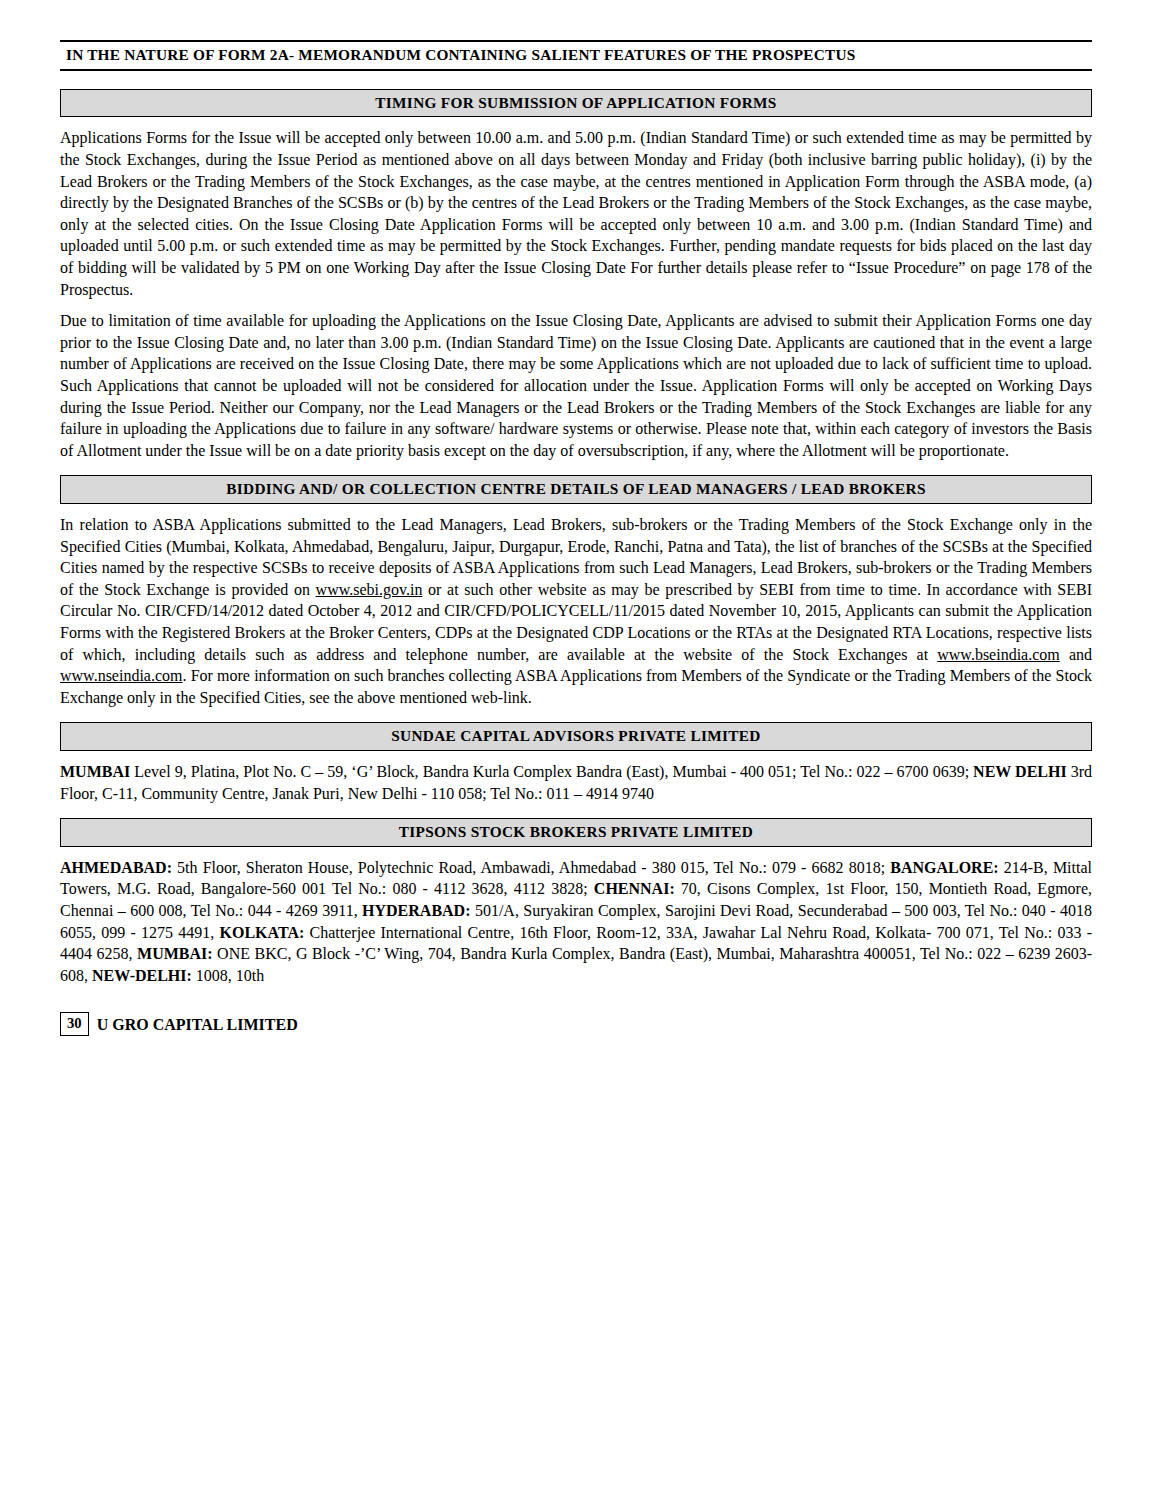IN THE NATURE OF FORM 2A- MEMORANDUM CONTAINING SALIENT FEATURES OF THE PROSPECTUS
TIMING FOR SUBMISSION OF APPLICATION FORMS
Applications Forms for the Issue will be accepted only between 10.00 a.m. and 5.00 p.m. (Indian Standard Time) or such extended time as may be permitted by the Stock Exchanges, during the Issue Period as mentioned above on all days between Monday and Friday (both inclusive barring public holiday), (i) by the Lead Brokers or the Trading Members of the Stock Exchanges, as the case maybe, at the centres mentioned in Application Form through the ASBA mode, (a) directly by the Designated Branches of the SCSBs or (b) by the centres of the Lead Brokers or the Trading Members of the Stock Exchanges, as the case maybe, only at the selected cities. On the Issue Closing Date Application Forms will be accepted only between 10 a.m. and 3.00 p.m. (Indian Standard Time) and uploaded until 5.00 p.m. or such extended time as may be permitted by the Stock Exchanges. Further, pending mandate requests for bids placed on the last day of bidding will be validated by 5 PM on one Working Day after the Issue Closing Date For further details please refer to “Issue Procedure” on page 178 of the Prospectus.
Due to limitation of time available for uploading the Applications on the Issue Closing Date, Applicants are advised to submit their Application Forms one day prior to the Issue Closing Date and, no later than 3.00 p.m. (Indian Standard Time) on the Issue Closing Date. Applicants are cautioned that in the event a large number of Applications are received on the Issue Closing Date, there may be some Applications which are not uploaded due to lack of sufficient time to upload. Such Applications that cannot be uploaded will not be considered for allocation under the Issue. Application Forms will only be accepted on Working Days during the Issue Period. Neither our Company, nor the Lead Managers or the Lead Brokers or the Trading Members of the Stock Exchanges are liable for any failure in uploading the Applications due to failure in any software/ hardware systems or otherwise. Please note that, within each category of investors the Basis of Allotment under the Issue will be on a date priority basis except on the day of oversubscription, if any, where the Allotment will be proportionate.
BIDDING AND/ OR COLLECTION CENTRE DETAILS OF LEAD MANAGERS / LEAD BROKERS
In relation to ASBA Applications submitted to the Lead Managers, Lead Brokers, sub-brokers or the Trading Members of the Stock Exchange only in the Specified Cities (Mumbai, Kolkata, Ahmedabad, Bengaluru, Jaipur, Durgapur, Erode, Ranchi, Patna and Tata), the list of branches of the SCSBs at the Specified Cities named by the respective SCSBs to receive deposits of ASBA Applications from such Lead Managers, Lead Brokers, sub-brokers or the Trading Members of the Stock Exchange is provided on www.sebi.gov.in or at such other website as may be prescribed by SEBI from time to time. In accordance with SEBI Circular No. CIR/CFD/14/2012 dated October 4, 2012 and CIR/CFD/POLICYCELL/11/2015 dated November 10, 2015, Applicants can submit the Application Forms with the Registered Brokers at the Broker Centers, CDPs at the Designated CDP Locations or the RTAs at the Designated RTA Locations, respective lists of which, including details such as address and telephone number, are available at the website of the Stock Exchanges at www.bseindia.com and www.nseindia.com. For more information on such branches collecting ASBA Applications from Members of the Syndicate or the Trading Members of the Stock Exchange only in the Specified Cities, see the above mentioned web-link.
SUNDAE CAPITAL ADVISORS PRIVATE LIMITED
MUMBAI Level 9, Platina, Plot No. C – 59, ‘G’ Block, Bandra Kurla Complex Bandra (East), Mumbai - 400 051; Tel No.: 022 – 6700 0639; NEW DELHI 3rd Floor, C-11, Community Centre, Janak Puri, New Delhi - 110 058; Tel No.: 011 – 4914 9740
TIPSONS STOCK BROKERS PRIVATE LIMITED
AHMEDABAD: 5th Floor, Sheraton House, Polytechnic Road, Ambawadi, Ahmedabad - 380 015, Tel No.: 079 - 6682 8018; BANGALORE: 214-B, Mittal Towers, M.G. Road, Bangalore-560 001 Tel No.: 080 - 4112 3628, 4112 3828; CHENNAI: 70, Cisons Complex, 1st Floor, 150, Montieth Road, Egmore, Chennai – 600 008, Tel No.: 044 - 4269 3911, HYDERABAD: 501/A, Suryakiran Complex, Sarojini Devi Road, Secunderabad – 500 003, Tel No.: 040 - 4018 6055, 099 - 1275 4491, KOLKATA: Chatterjee International Centre, 16th Floor, Room-12, 33A, Jawahar Lal Nehru Road, Kolkata- 700 071, Tel No.: 033 - 4404 6258, MUMBAI: ONE BKC, G Block -’C’ Wing, 704, Bandra Kurla Complex, Bandra (East), Mumbai, Maharashtra 400051, Tel No.: 022 – 6239 2603-608, NEW-DELHI: 1008, 10th
30 U GRO CAPITAL LIMITED